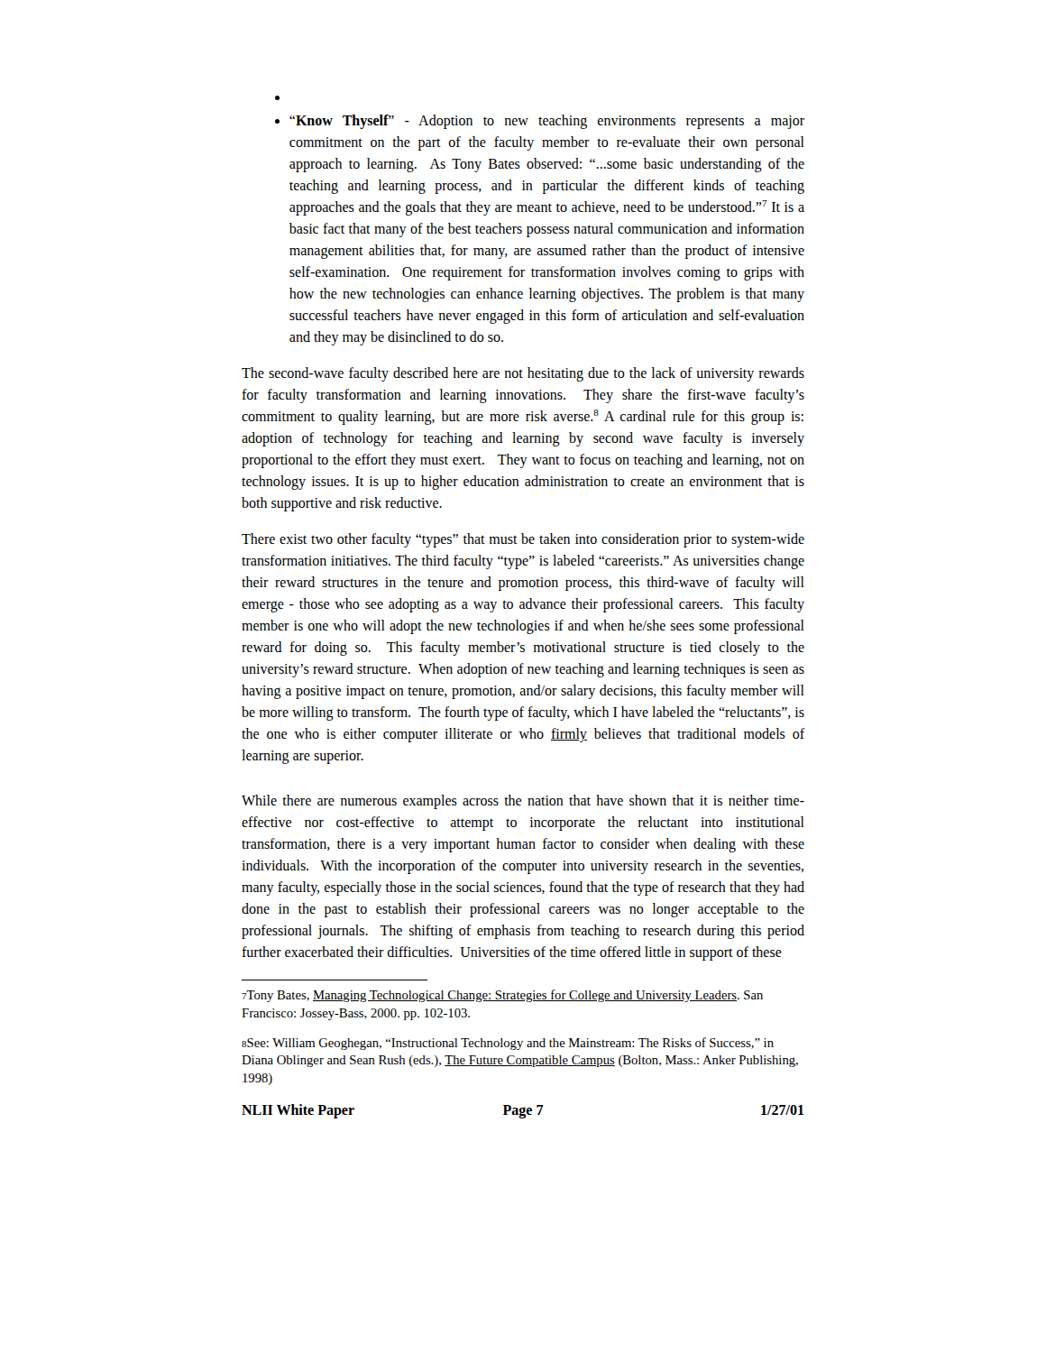“Know Thyself” - Adoption to new teaching environments represents a major commitment on the part of the faculty member to re-evaluate their own personal approach to learning. As Tony Bates observed: “...some basic understanding of the teaching and learning process, and in particular the different kinds of teaching approaches and the goals that they are meant to achieve, need to be understood.”7 It is a basic fact that many of the best teachers possess natural communication and information management abilities that, for many, are assumed rather than the product of intensive self-examination. One requirement for transformation involves coming to grips with how the new technologies can enhance learning objectives. The problem is that many successful teachers have never engaged in this form of articulation and self-evaluation and they may be disinclined to do so.
The second-wave faculty described here are not hesitating due to the lack of university rewards for faculty transformation and learning innovations. They share the first-wave faculty’s commitment to quality learning, but are more risk averse.8 A cardinal rule for this group is: adoption of technology for teaching and learning by second wave faculty is inversely proportional to the effort they must exert. They want to focus on teaching and learning, not on technology issues. It is up to higher education administration to create an environment that is both supportive and risk reductive.
There exist two other faculty “types” that must be taken into consideration prior to system-wide transformation initiatives. The third faculty “type” is labeled “careerists.” As universities change their reward structures in the tenure and promotion process, this third-wave of faculty will emerge - those who see adopting as a way to advance their professional careers. This faculty member is one who will adopt the new technologies if and when he/she sees some professional reward for doing so. This faculty member’s motivational structure is tied closely to the university’s reward structure. When adoption of new teaching and learning techniques is seen as having a positive impact on tenure, promotion, and/or salary decisions, this faculty member will be more willing to transform. The fourth type of faculty, which I have labeled the “reluctants”, is the one who is either computer illiterate or who firmly believes that traditional models of learning are superior.
While there are numerous examples across the nation that have shown that it is neither time-effective nor cost-effective to attempt to incorporate the reluctant into institutional transformation, there is a very important human factor to consider when dealing with these individuals. With the incorporation of the computer into university research in the seventies, many faculty, especially those in the social sciences, found that the type of research that they had done in the past to establish their professional careers was no longer acceptable to the professional journals. The shifting of emphasis from teaching to research during this period further exacerbated their difficulties. Universities of the time offered little in support of these
7Tony Bates, Managing Technological Change: Strategies for College and University Leaders. San Francisco: Jossey-Bass, 2000. pp. 102-103.
8See: William Geoghegan, “Instructional Technology and the Mainstream: The Risks of Success,” in Diana Oblinger and Sean Rush (eds.), The Future Compatible Campus (Bolton, Mass.: Anker Publishing, 1998)
NLII White Paper
Page 7
1/27/01